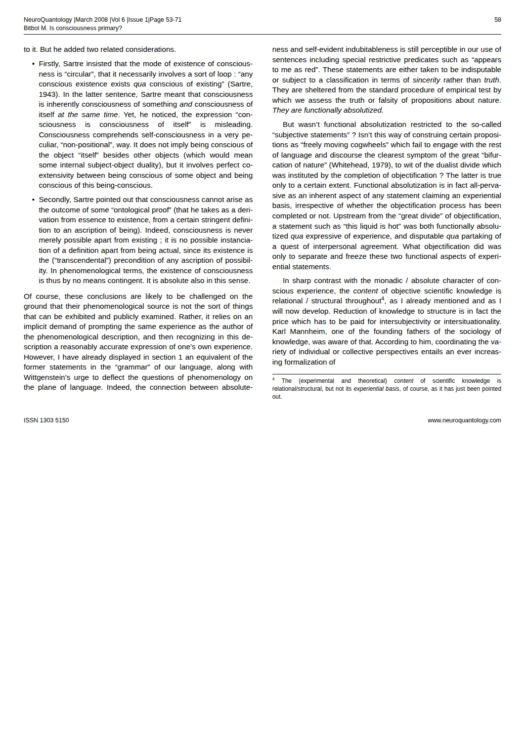NeuroQuantology |March 2008 |Vol 6 |Issue 1|Page 53-71
Bitbol M. Is consciousness primary?
58
to it. But he added two related considerations.
Firstly, Sartre insisted that the mode of existence of consciousness is “circular”, that it necessarily involves a sort of loop : “any conscious existence exists qua conscious of existing” (Sartre, 1943). In the latter sentence, Sartre meant that consciousness is inherently consciousness of something and consciousness of itself at the same time. Yet, he noticed, the expression “consciousness is consciousness of itself” is misleading. Consciousness comprehends self-consciousness in a very peculiar, “non-positional”, way. It does not imply being conscious of the object “itself” besides other objects (which would mean some internal subject-object duality), but it involves perfect co-extensivity between being conscious of some object and being conscious of this being-conscious.
Secondly, Sartre pointed out that consciousness cannot arise as the outcome of some “ontological proof” (that he takes as a derivation from essence to existence, from a certain stringent definition to an ascription of being). Indeed, consciousness is never merely possible apart from existing ; it is no possible instanciation of a definition apart from being actual, since its existence is the (“transcendental”) precondition of any ascription of possibility. In phenomenological terms, the existence of consciousness is thus by no means contingent. It is absolute also in this sense.
Of course, these conclusions are likely to be challenged on the ground that their phenomenological source is not the sort of things that can be exhibited and publicly examined. Rather, it relies on an implicit demand of prompting the same experience as the author of the phenomenological description, and then recognizing in this description a reasonably accurate expression of one’s own experience. However, I have already displayed in section 1 an equivalent of the former statements in the “grammar” of our language, along with Wittgenstein’s urge to deflect the questions of phenomenology on the plane of language. Indeed, the connection between absoluteness and self-evident indubitableness is still perceptible in our use of sentences including special restrictive predicates such as “appears to me as red”. These statements are either taken to be indisputable or subject to a classification in terms of sincerity rather than truth. They are sheltered from the standard procedure of empirical test by which we assess the truth or falsity of propositions about nature. They are functionally absolutized.
But wasn’t functional absolutization restricted to the so-called “subjective statements” ? Isn’t this way of construing certain propositions as “freely moving cogwheels” which fail to engage with the rest of language and discourse the clearest symptom of the great “bifurcation of nature” (Whitehead, 1979), to wit of the dualist divide which was instituted by the completion of objectification ? The latter is true only to a certain extent. Functional absolutization is in fact all-pervasive as an inherent aspect of any statement claiming an experiential basis, irrespective of whether the objectification process has been completed or not. Upstream from the “great divide” of objectification, a statement such as “this liquid is hot” was both functionally absolutized qua expressive of experience, and disputable qua partaking of a quest of interpersonal agreement. What objectification did was only to separate and freeze these two functional aspects of experiential statements.
In sharp contrast with the monadic / absolute character of conscious experience, the content of objective scientific knowledge is relational / structural throughout4, as I already mentioned and as I will now develop. Reduction of knowledge to structure is in fact the price which has to be paid for intersubjectivity or intersituationality. Karl Mannheim, one of the founding fathers of the sociology of knowledge, was aware of that. According to him, coordinating the variety of individual or collective perspectives entails an ever increasing formalization of
4 The (experimental and theoretical) content of scientific knowledge is relational/structural, but not its experiential basis, of course, as it has just been pointed out.
ISSN 1303 5150
www.neuroquantology.com